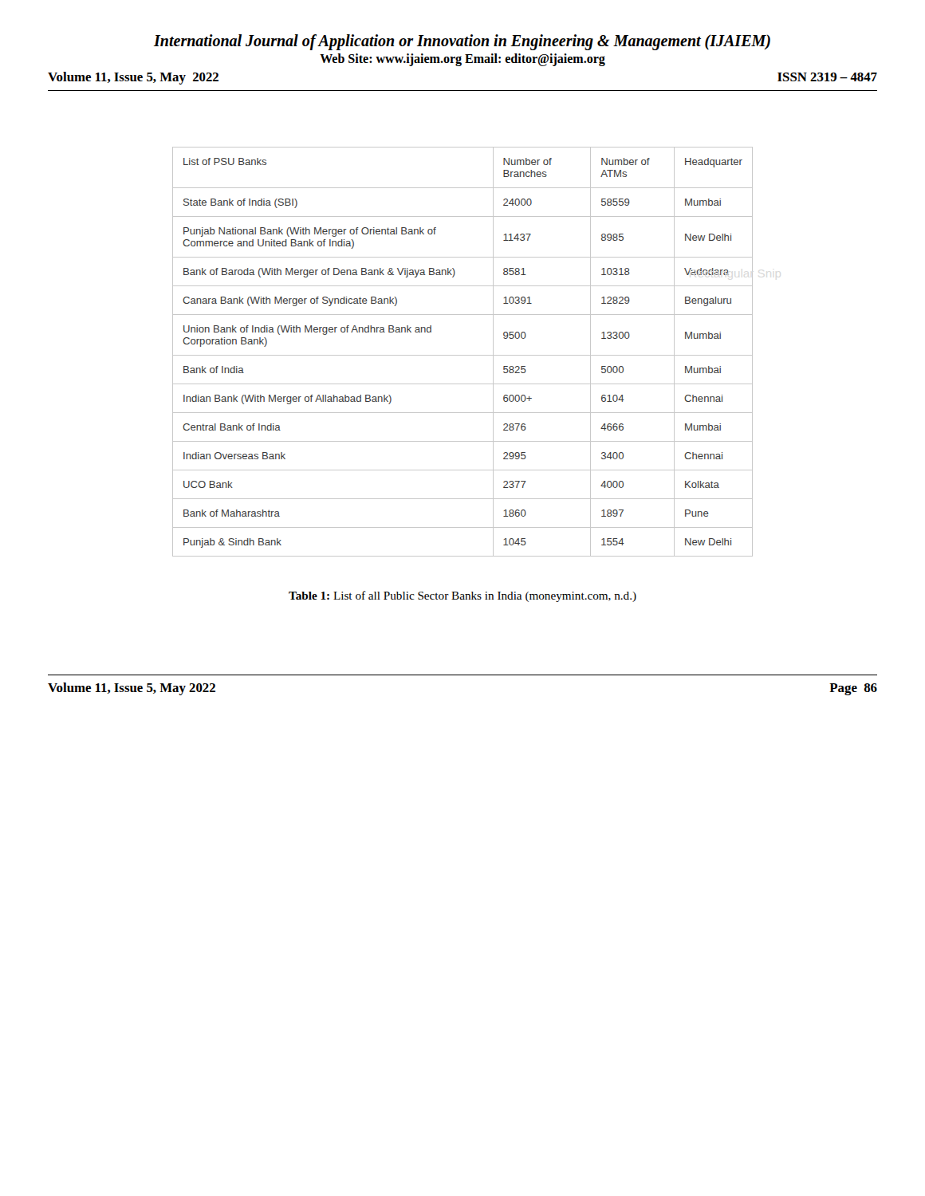International Journal of Application or Innovation in Engineering & Management (IJAIEM)
Web Site: www.ijaiem.org Email: editor@ijaiem.org
Volume 11, Issue 5, May 2022 ISSN 2319 – 4847
Rectangular Snip
| List of PSU Banks | Number of Branches | Number of ATMs | Headquarter |
| --- | --- | --- | --- |
| State Bank of India (SBI) | 24000 | 58559 | Mumbai |
| Punjab National Bank (With Merger of Oriental Bank of Commerce and United Bank of India) | 11437 | 8985 | New Delhi |
| Bank of Baroda (With Merger of Dena Bank & Vijaya Bank) | 8581 | 10318 | Vadodara |
| Canara Bank (With Merger of Syndicate Bank) | 10391 | 12829 | Bengaluru |
| Union Bank of India (With Merger of Andhra Bank and Corporation Bank) | 9500 | 13300 | Mumbai |
| Bank of India | 5825 | 5000 | Mumbai |
| Indian Bank (With Merger of Allahabad Bank) | 6000+ | 6104 | Chennai |
| Central Bank of India | 2876 | 4666 | Mumbai |
| Indian Overseas Bank | 2995 | 3400 | Chennai |
| UCO Bank | 2377 | 4000 | Kolkata |
| Bank of Maharashtra | 1860 | 1897 | Pune |
| Punjab & Sindh Bank | 1045 | 1554 | New Delhi |
Table 1: List of all Public Sector Banks in India (moneymint.com, n.d.)
Volume 11, Issue 5, May 2022 Page 86